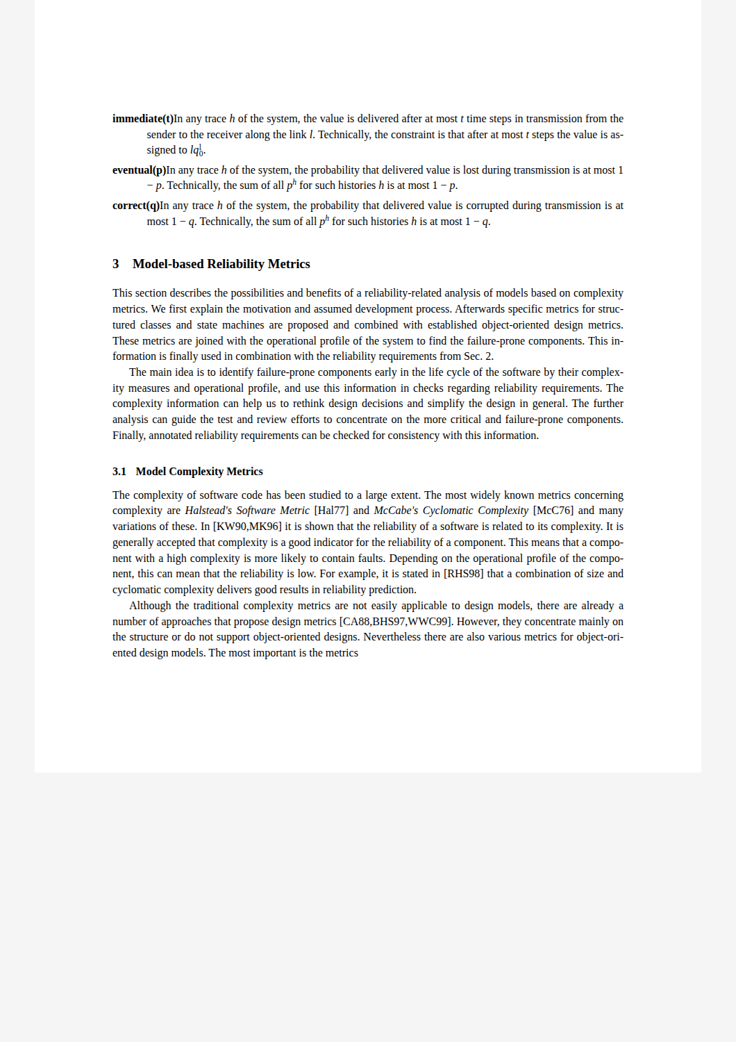immediate(t)
In any trace h of the system, the value is delivered after at most t time steps in transmission from the sender to the receiver along the link l. Technically, the constraint is that after at most t steps the value is assigned to lq l0.
eventual(p)
In any trace h of the system, the probability that delivered value is lost during transmission is at most 1 − p. Technically, the sum of all ph for such histories h is at most 1 − p.
correct(q)
In any trace h of the system, the probability that delivered value is corrupted during transmission is at most 1 − q. Technically, the sum of all ph for such histories h is at most 1 − q.
3 Model-based Reliability Metrics
This section describes the possibilities and benefits of a reliability-related analysis of models based on complexity metrics. We first explain the motivation and assumed development process. Afterwards specific metrics for structured classes and state machines are proposed and combined with established object-oriented design metrics. These metrics are joined with the operational profile of the system to find the failure-prone components. This information is finally used in combination with the reliability requirements from Sec. 2.
The main idea is to identify failure-prone components early in the life cycle of the software by their complexity measures and operational profile, and use this information in checks regarding reliability requirements. The complexity information can help us to rethink design decisions and simplify the design in general. The further analysis can guide the test and review efforts to concentrate on the more critical and failure-prone components. Finally, annotated reliability requirements can be checked for consistency with this information.
3.1 Model Complexity Metrics
The complexity of software code has been studied to a large extent. The most widely known metrics concerning complexity are Halstead's Software Metric [Hal77] and McCabe's Cyclomatic Complexity [McC76] and many variations of these. In [KW90,MK96] it is shown that the reliability of a software is related to its complexity. It is generally accepted that complexity is a good indicator for the reliability of a component. This means that a component with a high complexity is more likely to contain faults. Depending on the operational profile of the component, this can mean that the reliability is low. For example, it is stated in [RHS98] that a combination of size and cyclomatic complexity delivers good results in reliability prediction.
Although the traditional complexity metrics are not easily applicable to design models, there are already a number of approaches that propose design metrics [CA88,BHS97,WWC99]. However, they concentrate mainly on the structure or do not support object-oriented designs. Nevertheless there are also various metrics for object-oriented design models. The most important is the metrics